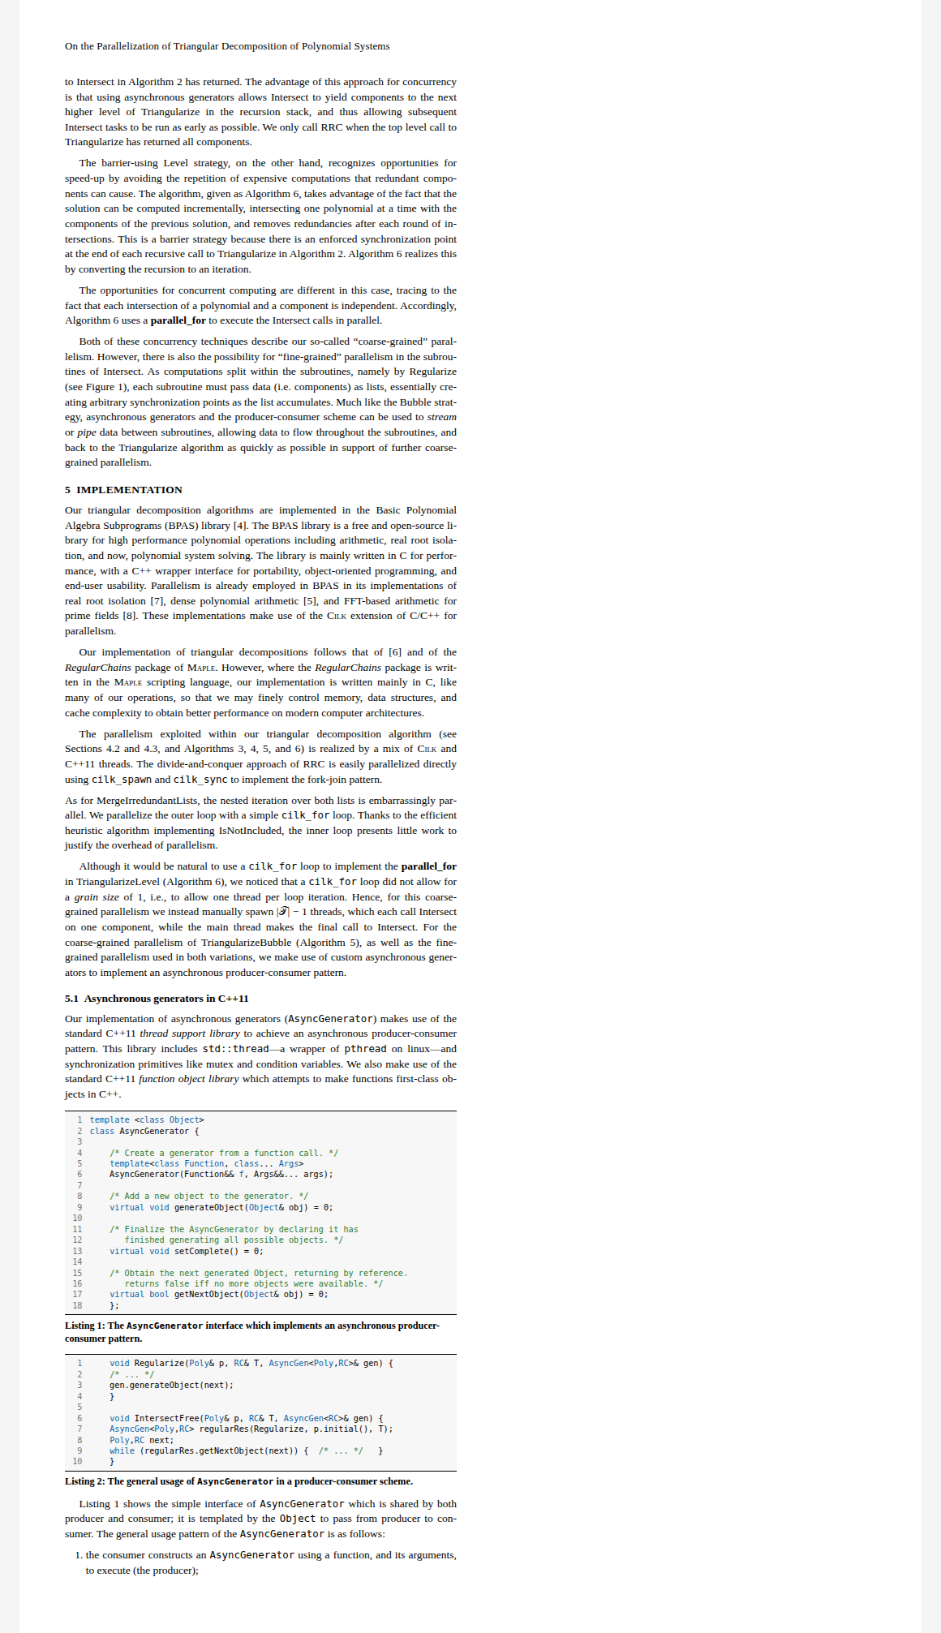On the Parallelization of Triangular Decomposition of Polynomial Systems
to Intersect in Algorithm 2 has returned. The advantage of this approach for concurrency is that using asynchronous generators allows Intersect to yield components to the next higher level of Triangularize in the recursion stack, and thus allowing subsequent Intersect tasks to be run as early as possible. We only call RRC when the top level call to Triangularize has returned all components.
The barrier-using Level strategy, on the other hand, recognizes opportunities for speed-up by avoiding the repetition of expensive computations that redundant components can cause. The algorithm, given as Algorithm 6, takes advantage of the fact that the solution can be computed incrementally, intersecting one polynomial at a time with the components of the previous solution, and removes redundancies after each round of intersections. This is a barrier strategy because there is an enforced synchronization point at the end of each recursive call to Triangularize in Algorithm 2. Algorithm 6 realizes this by converting the recursion to an iteration.
The opportunities for concurrent computing are different in this case, tracing to the fact that each intersection of a polynomial and a component is independent. Accordingly, Algorithm 6 uses a parallel_for to execute the Intersect calls in parallel.
Both of these concurrency techniques describe our so-called “coarse-grained” parallelism. However, there is also the possibility for “fine-grained” parallelism in the subroutines of Intersect. As computations split within the subroutines, namely by Regularize (see Figure 1), each subroutine must pass data (i.e. components) as lists, essentially creating arbitrary synchronization points as the list accumulates. Much like the Bubble strategy, asynchronous generators and the producer-consumer scheme can be used to stream or pipe data between subroutines, allowing data to flow throughout the subroutines, and back to the Triangularize algorithm as quickly as possible in support of further coarse-grained parallelism.
5 Implementation
Our triangular decomposition algorithms are implemented in the Basic Polynomial Algebra Subprograms (BPAS) library [4]. The BPAS library is a free and open-source library for high performance polynomial operations including arithmetic, real root isolation, and now, polynomial system solving. The library is mainly written in C for performance, with a C++ wrapper interface for portability, object-oriented programming, and end-user usability. Parallelism is already employed in BPAS in its implementations of real root isolation [7], dense polynomial arithmetic [5], and FFT-based arithmetic for prime fields [8]. These implementations make use of the Cilk extension of C/C++ for parallelism.
Our implementation of triangular decompositions follows that of [6] and of the RegularChains package of Maple. However, where the RegularChains package is written in the Maple scripting language, our implementation is written mainly in C, like many of our operations, so that we may finely control memory, data structures, and cache complexity to obtain better performance on modern computer architectures.
The parallelism exploited within our triangular decomposition algorithm (see Sections 4.2 and 4.3, and Algorithms 3, 4, 5, and 6) is realized by a mix of Cilk and C++11 threads. The divide-and-conquer approach of RRC is easily parallelized directly using cilk_spawn and cilk_sync to implement the fork-join pattern.
As for MergeIrredundantLists, the nested iteration over both lists is embarrassingly parallel. We parallelize the outer loop with a simple cilk_for loop. Thanks to the efficient heuristic algorithm implementing IsNotIncluded, the inner loop presents little work to justify the overhead of parallelism.
Although it would be natural to use a cilk_for loop to implement the parallel_for in TriangularizeLevel (Algorithm 6), we noticed that a cilk_for loop did not allow for a grain size of 1, i.e., to allow one thread per loop iteration. Hence, for this coarse-grained parallelism we instead manually spawn |𝒯| − 1 threads, which each call Intersect on one component, while the main thread makes the final call to Intersect. For the coarse-grained parallelism of TriangularizeBubble (Algorithm 5), as well as the fine-grained parallelism used in both variations, we make use of custom asynchronous generators to implement an asynchronous producer-consumer pattern.
5.1 Asynchronous generators in C++11
Our implementation of asynchronous generators (AsyncGenerator) makes use of the standard C++11 thread support library to achieve an asynchronous producer-consumer pattern. This library includes std::thread—a wrapper of pthread on linux—and synchronization primitives like mutex and condition variables. We also make use of the standard C++11 function object library which attempts to make functions first-class objects in C++.
1 template <class Object>
2 class AsyncGenerator {
3
4    /* Create a generator from a function call. */
5    template<class Function, class... Args>
6    AsyncGenerator(Function&& f, Args&&... args);
7
8    /* Add a new object to the generator. */
9    virtual void generateObject(Object& obj) = 0;
10
11    /* Finalize the AsyncGenerator by declaring it has
12       finished generating all possible objects. */
13    virtual void setComplete() = 0;
14
15    /* Obtain the next generated Object, returning by reference.
16       returns false iff no more objects were available. */
17    virtual bool getNextObject(Object& obj) = 0;
18    };
Listing 1: The AsyncGenerator interface which implements an asynchronous producer-consumer pattern.
1    void Regularize(Poly& p, RC& T, AsyncGen<Poly,RC>& gen) {
2    /* ... */
3    gen.generateObject(next);
4    }
5
6    void IntersectFree(Poly& p, RC& T, AsyncGen<RC>& gen) {
7    AsyncGen<Poly,RC> regularRes(Regularize, p.initial(), T);
8    Poly,RC next;
9    while (regularRes.getNextObject(next)) {  /* ... */   }
10    }
Listing 2: The general usage of AsyncGenerator in a producer-consumer scheme.
Listing 1 shows the simple interface of AsyncGenerator which is shared by both producer and consumer; it is templated by the Object to pass from producer to consumer. The general usage pattern of the AsyncGenerator is as follows:
the consumer constructs an AsyncGenerator using a function, and its arguments, to execute (the producer);